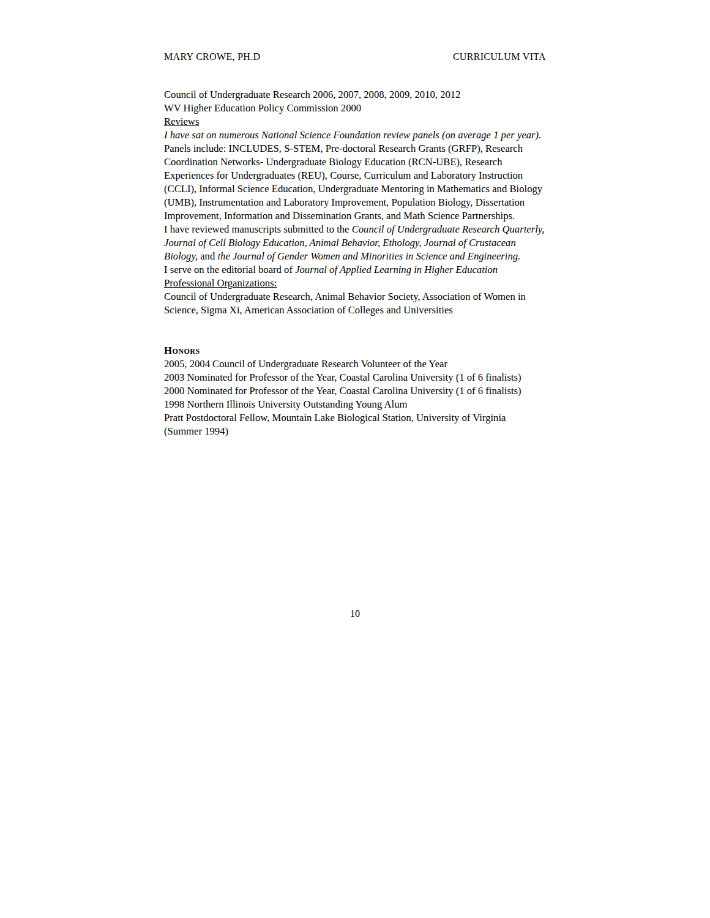Mary Crowe, Ph.D Curriculum Vita
Council of Undergraduate Research 2006, 2007, 2008, 2009, 2010, 2012
WV Higher Education Policy Commission 2000
Reviews
I have sat on numerous National Science Foundation review panels (on average 1 per year).
Panels include: INCLUDES, S-STEM, Pre-doctoral Research Grants (GRFP), Research Coordination Networks- Undergraduate Biology Education (RCN-UBE), Research Experiences for Undergraduates (REU), Course, Curriculum and Laboratory Instruction (CCLI), Informal Science Education, Undergraduate Mentoring in Mathematics and Biology (UMB), Instrumentation and Laboratory Improvement, Population Biology, Dissertation Improvement, Information and Dissemination Grants, and Math Science Partnerships.
I have reviewed manuscripts submitted to the Council of Undergraduate Research Quarterly, Journal of Cell Biology Education, Animal Behavior, Ethology, Journal of Crustacean Biology, and the Journal of Gender Women and Minorities in Science and Engineering.
I serve on the editorial board of Journal of Applied Learning in Higher Education
Professional Organizations:
Council of Undergraduate Research, Animal Behavior Society, Association of Women in Science, Sigma Xi, American Association of Colleges and Universities
Honors
2005, 2004 Council of Undergraduate Research Volunteer of the Year
2003 Nominated for Professor of the Year, Coastal Carolina University (1 of 6 finalists)
2000 Nominated for Professor of the Year, Coastal Carolina University (1 of 6 finalists)
1998 Northern Illinois University Outstanding Young Alum
Pratt Postdoctoral Fellow, Mountain Lake Biological Station, University of Virginia (Summer 1994)
10